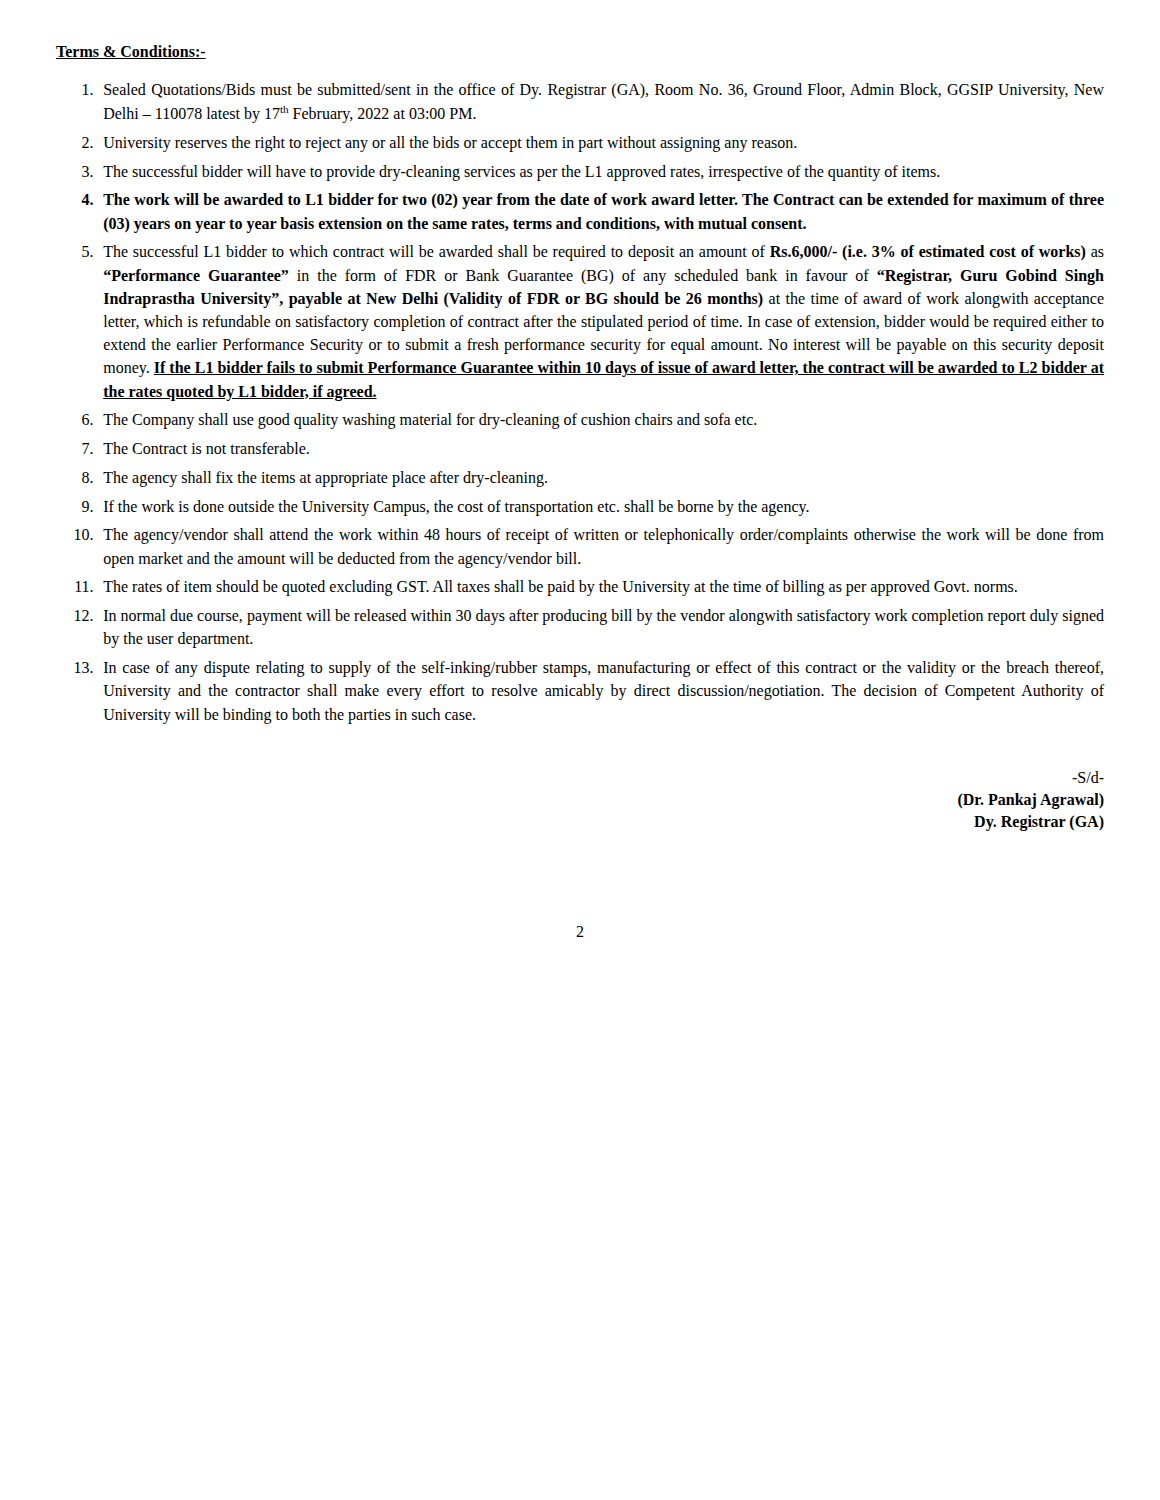Terms & Conditions:-
Sealed Quotations/Bids must be submitted/sent in the office of Dy. Registrar (GA), Room No. 36, Ground Floor, Admin Block, GGSIP University, New Delhi – 110078 latest by 17th February, 2022 at 03:00 PM.
University reserves the right to reject any or all the bids or accept them in part without assigning any reason.
The successful bidder will have to provide dry-cleaning services as per the L1 approved rates, irrespective of the quantity of items.
The work will be awarded to L1 bidder for two (02) year from the date of work award letter. The Contract can be extended for maximum of three (03) years on year to year basis extension on the same rates, terms and conditions, with mutual consent.
The successful L1 bidder to which contract will be awarded shall be required to deposit an amount of Rs.6,000/- (i.e. 3% of estimated cost of works) as “Performance Guarantee” in the form of FDR or Bank Guarantee (BG) of any scheduled bank in favour of “Registrar, Guru Gobind Singh Indraprastha University”, payable at New Delhi (Validity of FDR or BG should be 26 months) at the time of award of work alongwith acceptance letter, which is refundable on satisfactory completion of contract after the stipulated period of time. In case of extension, bidder would be required either to extend the earlier Performance Security or to submit a fresh performance security for equal amount. No interest will be payable on this security deposit money. If the L1 bidder fails to submit Performance Guarantee within 10 days of issue of award letter, the contract will be awarded to L2 bidder at the rates quoted by L1 bidder, if agreed.
The Company shall use good quality washing material for dry-cleaning of cushion chairs and sofa etc.
The Contract is not transferable.
The agency shall fix the items at appropriate place after dry-cleaning.
If the work is done outside the University Campus, the cost of transportation etc. shall be borne by the agency.
The agency/vendor shall attend the work within 48 hours of receipt of written or telephonically order/complaints otherwise the work will be done from open market and the amount will be deducted from the agency/vendor bill.
The rates of item should be quoted excluding GST. All taxes shall be paid by the University at the time of billing as per approved Govt. norms.
In normal due course, payment will be released within 30 days after producing bill by the vendor alongwith satisfactory work completion report duly signed by the user department.
In case of any dispute relating to supply of the self-inking/rubber stamps, manufacturing or effect of this contract or the validity or the breach thereof, University and the contractor shall make every effort to resolve amicably by direct discussion/negotiation. The decision of Competent Authority of University will be binding to both the parties in such case.
-S/d-
(Dr. Pankaj Agrawal)
Dy. Registrar (GA)
2